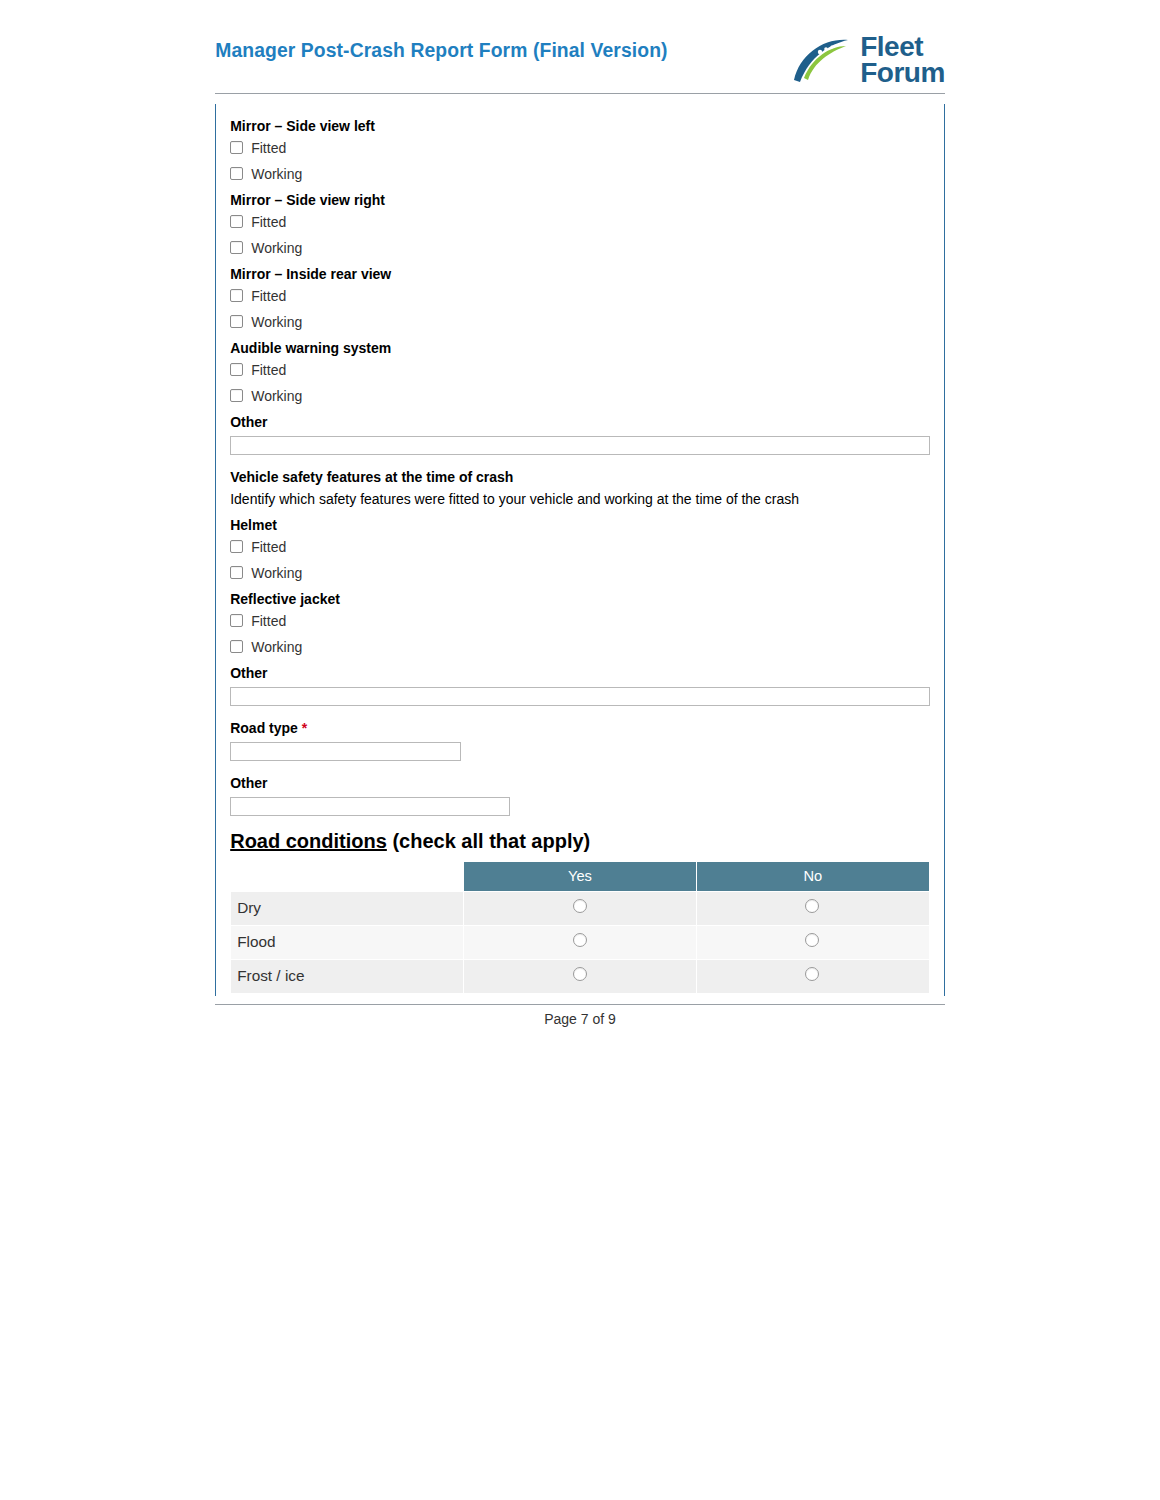Manager Post-Crash Report Form (Final Version)
Fleet Forum
Mirror – Side view left
Fitted
Working
Mirror – Side view right
Fitted
Working
Mirror – Inside rear view
Fitted
Working
Audible warning system
Fitted
Working
Other
Vehicle safety features at the time of crash
Identify which safety features were fitted to your vehicle and working at the time of the crash
Helmet
Fitted
Working
Reflective jacket
Fitted
Working
Other
Road type *
Other
Road conditions (check all that apply)
| | Yes | No |
| --- | --- | --- |
| Dry | | |
| Flood | | |
| Frost / ice | | |
Page 7 of 9